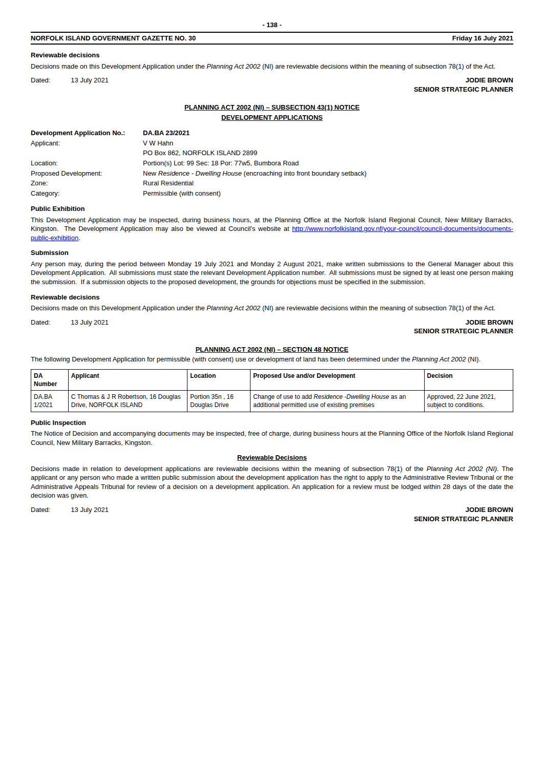- 138 -
NORFOLK ISLAND GOVERNMENT GAZETTE NO. 30 Friday 16 July 2021
Reviewable decisions
Decisions made on this Development Application under the Planning Act 2002 (NI) are reviewable decisions within the meaning of subsection 78(1) of the Act.
Dated: 13 July 2021
JODIE BROWN
SENIOR STRATEGIC PLANNER
PLANNING ACT 2002 (NI) – SUBSECTION 43(1) NOTICE
DEVELOPMENT APPLICATIONS
| Development Application No.: | DA.BA 23/2021 |
| Applicant: | V W Hahn |
| | PO Box 862, NORFOLK ISLAND 2899 |
| Location: | Portion(s) Lot: 99 Sec: 18 Por: 77w5, Bumbora Road |
| Proposed Development: | New Residence - Dwelling House (encroaching into front boundary setback) |
| Zone: | Rural Residential |
| Category: | Permissible (with consent) |
Public Exhibition
This Development Application may be inspected, during business hours, at the Planning Office at the Norfolk Island Regional Council, New Military Barracks, Kingston. The Development Application may also be viewed at Council’s website at http://www.norfolkisland.gov.nf/your-council/council-documents/documents-public-exhibition.
Submission
Any person may, during the period between Monday 19 July 2021 and Monday 2 August 2021, make written submissions to the General Manager about this Development Application. All submissions must state the relevant Development Application number. All submissions must be signed by at least one person making the submission. If a submission objects to the proposed development, the grounds for objections must be specified in the submission.
Reviewable decisions
Decisions made on this Development Application under the Planning Act 2002 (NI) are reviewable decisions within the meaning of subsection 78(1) of the Act.
Dated: 13 July 2021
JODIE BROWN
SENIOR STRATEGIC PLANNER
PLANNING ACT 2002 (NI) – SECTION 48 NOTICE
The following Development Application for permissible (with consent) use or development of land has been determined under the Planning Act 2002 (NI).
| DA Number | Applicant | Location | Proposed Use and/or Development | Decision |
| --- | --- | --- | --- | --- |
| DA.BA 1/2021 | C Thomas & J R Robertson, 16 Douglas Drive, NORFOLK ISLAND | Portion 35n , 16 Douglas Drive | Change of use to add Residence -Dwelling House as an additional permitted use of existing premises | Approved, 22 June 2021, subject to conditions. |
Public Inspection
The Notice of Decision and accompanying documents may be inspected, free of charge, during business hours at the Planning Office of the Norfolk Island Regional Council, New Military Barracks, Kingston.
Reviewable Decisions
Decisions made in relation to development applications are reviewable decisions within the meaning of subsection 78(1) of the Planning Act 2002 (NI). The applicant or any person who made a written public submission about the development application has the right to apply to the Administrative Review Tribunal or the Administrative Appeals Tribunal for review of a decision on a development application. An application for a review must be lodged within 28 days of the date the decision was given.
Dated: 13 July 2021
JODIE BROWN
SENIOR STRATEGIC PLANNER